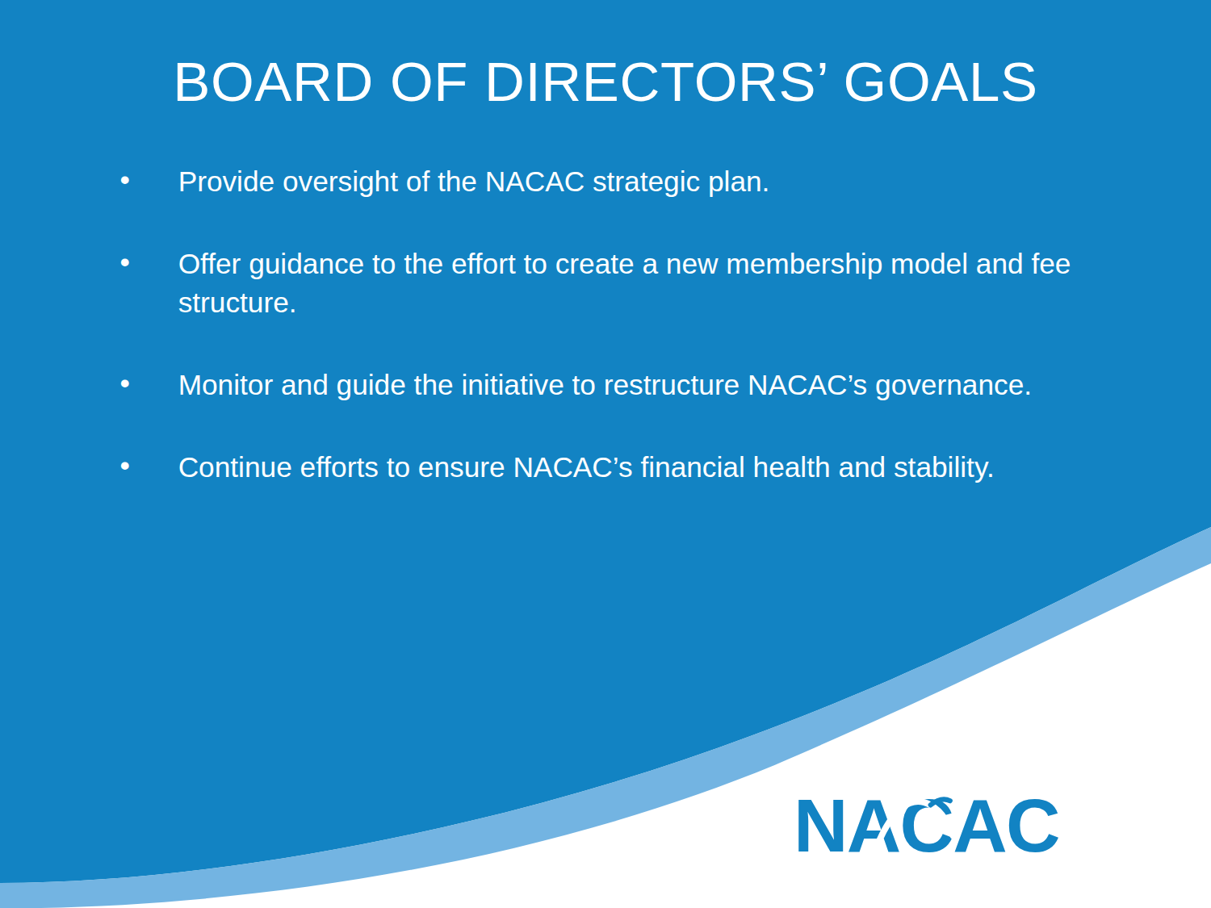BOARD OF DIRECTORS’ GOALS
Provide oversight of the NACAC strategic plan.
Offer guidance to the effort to create a new membership model and fee structure.
Monitor and guide the initiative to restructure NACAC’s governance.
Continue efforts to ensure NACAC’s financial health and stability.
NACAC